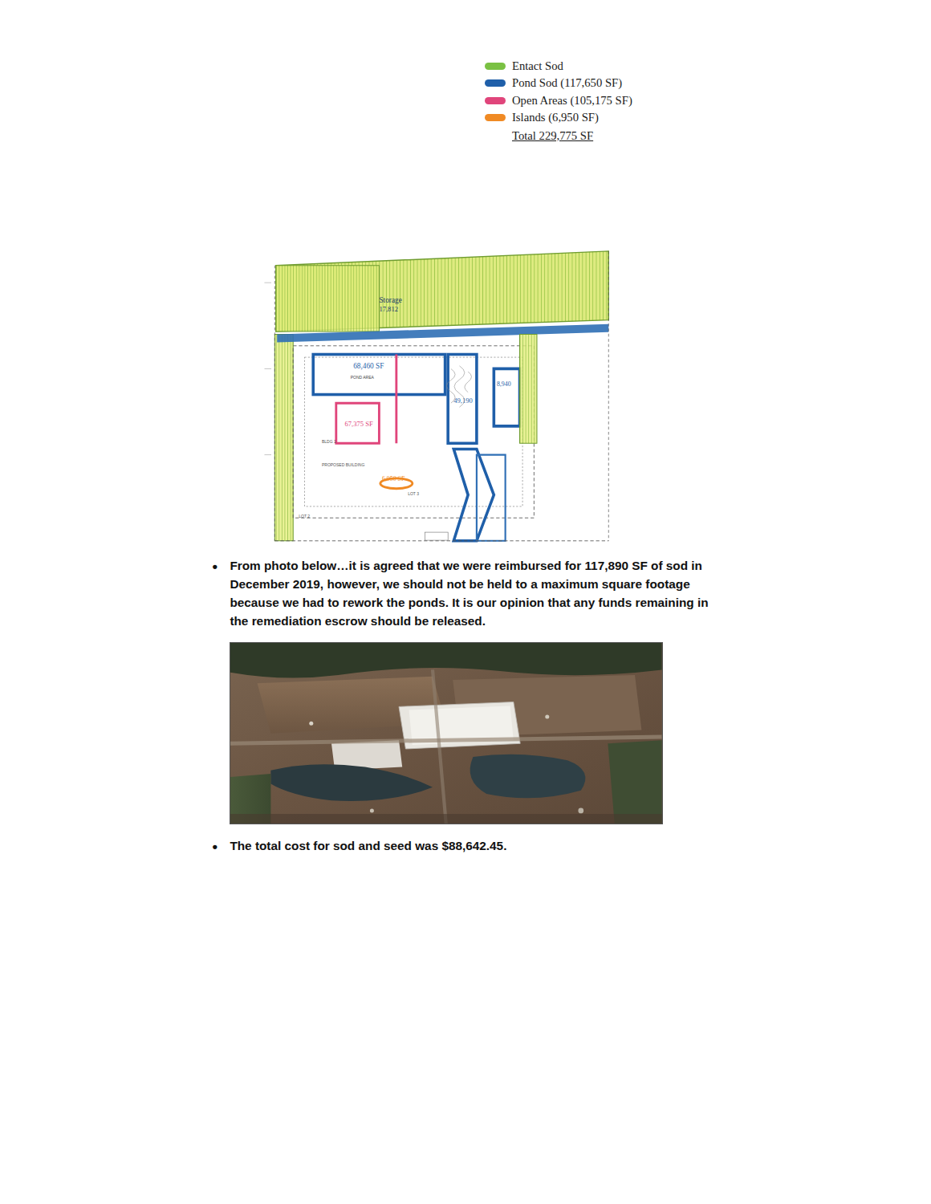Entact Sod
Pond Sod (117,650 SF)
Open Areas (105,175 SF)
Islands (6,950 SF)
Total 229,775 SF
Storage 17,812 68,460 SF POND AREA 67,375 SF 49,190 8,940 6,950 SF BLDG 1 PROPOSED BUILDING LOT 3 LOT 2 PROPERTY LINE R.O.W.
From photo below…it is agreed that we were reimbursed for 117,890 SF of sod in December 2019, however, we should not be held to a maximum square footage because we had to rework the ponds. It is our opinion that any funds remaining in the remediation escrow should be released.
The total cost for sod and seed was $88,642.45.